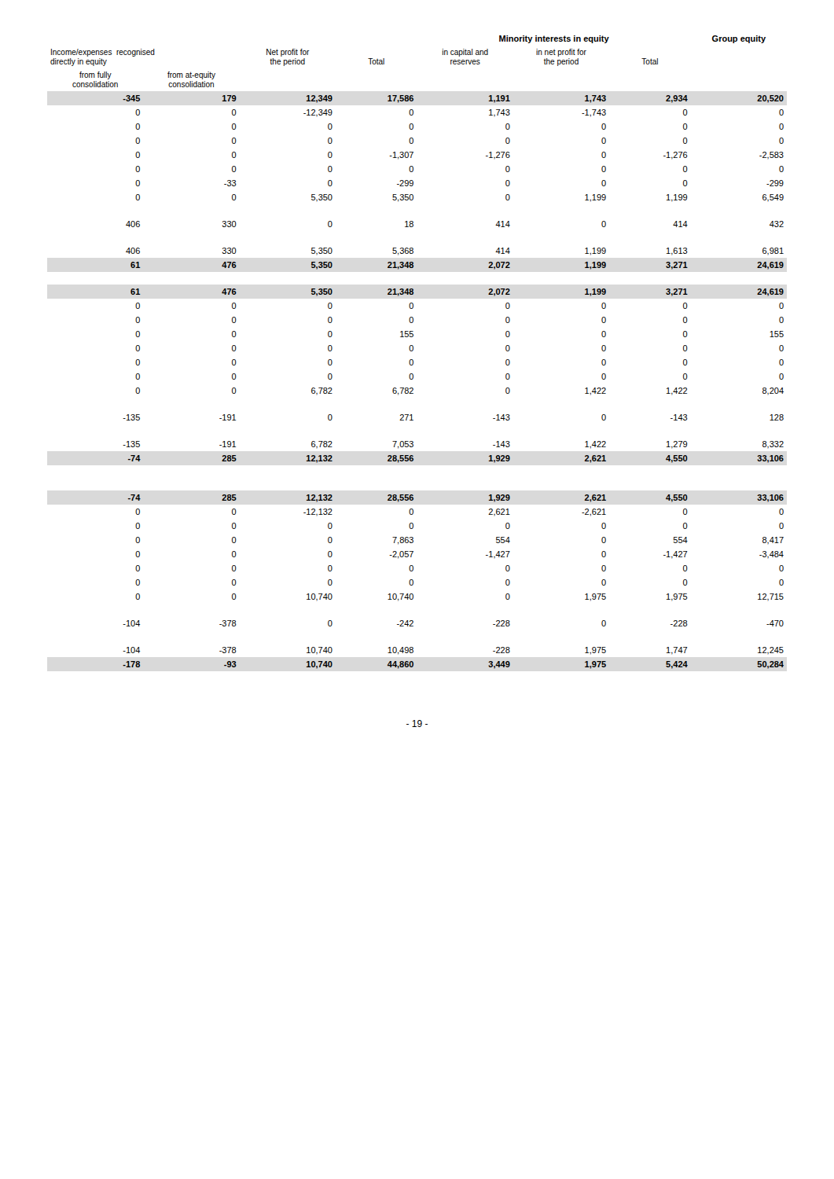| | | | | Minority interests in equity | Group equity |
| --- | --- | --- | --- | --- | --- |
| Income/expenses recognised directly in equity | Net profit for the period | Total | in capital and reserves | in net profit for the period | Total | |
| from fully consolidation | from at-equity consolidation | | | | | | |
| -345 | 179 | 12,349 | 17,586 | 1,191 | 1,743 | 2,934 | 20,520 |
| 0 | 0 | -12,349 | 0 | 1,743 | -1,743 | 0 | 0 |
| 0 | 0 | 0 | 0 | 0 | 0 | 0 | 0 |
| 0 | 0 | 0 | 0 | 0 | 0 | 0 | 0 |
| 0 | 0 | 0 | -1,307 | -1,276 | 0 | -1,276 | -2,583 |
| 0 | 0 | 0 | 0 | 0 | 0 | 0 | 0 |
| 0 | -33 | 0 | -299 | 0 | 0 | 0 | -299 |
| 0 | 0 | 5,350 | 5,350 | 0 | 1,199 | 1,199 | 6,549 |
| 406 | 330 | 0 | 18 | 414 | 0 | 414 | 432 |
| 406 | 330 | 5,350 | 5,368 | 414 | 1,199 | 1,613 | 6,981 |
| 61 | 476 | 5,350 | 21,348 | 2,072 | 1,199 | 3,271 | 24,619 |
| 61 | 476 | 5,350 | 21,348 | 2,072 | 1,199 | 3,271 | 24,619 |
| 0 | 0 | 0 | 0 | 0 | 0 | 0 | 0 |
| 0 | 0 | 0 | 0 | 0 | 0 | 0 | 0 |
| 0 | 0 | 0 | 155 | 0 | 0 | 0 | 155 |
| 0 | 0 | 0 | 0 | 0 | 0 | 0 | 0 |
| 0 | 0 | 0 | 0 | 0 | 0 | 0 | 0 |
| 0 | 0 | 0 | 0 | 0 | 0 | 0 | 0 |
| 0 | 0 | 6,782 | 6,782 | 0 | 1,422 | 1,422 | 8,204 |
| -135 | -191 | 0 | 271 | -143 | 0 | -143 | 128 |
| -135 | -191 | 6,782 | 7,053 | -143 | 1,422 | 1,279 | 8,332 |
| -74 | 285 | 12,132 | 28,556 | 1,929 | 2,621 | 4,550 | 33,106 |
| -74 | 285 | 12,132 | 28,556 | 1,929 | 2,621 | 4,550 | 33,106 |
| 0 | 0 | -12,132 | 0 | 2,621 | -2,621 | 0 | 0 |
| 0 | 0 | 0 | 0 | 0 | 0 | 0 | 0 |
| 0 | 0 | 0 | 7,863 | 554 | 0 | 554 | 8,417 |
| 0 | 0 | 0 | -2,057 | -1,427 | 0 | -1,427 | -3,484 |
| 0 | 0 | 0 | 0 | 0 | 0 | 0 | 0 |
| 0 | 0 | 0 | 0 | 0 | 0 | 0 | 0 |
| 0 | 0 | 10,740 | 10,740 | 0 | 1,975 | 1,975 | 12,715 |
| -104 | -378 | 0 | -242 | -228 | 0 | -228 | -470 |
| -104 | -378 | 10,740 | 10,498 | -228 | 1,975 | 1,747 | 12,245 |
| -178 | -93 | 10,740 | 44,860 | 3,449 | 1,975 | 5,424 | 50,284 |
- 19 -